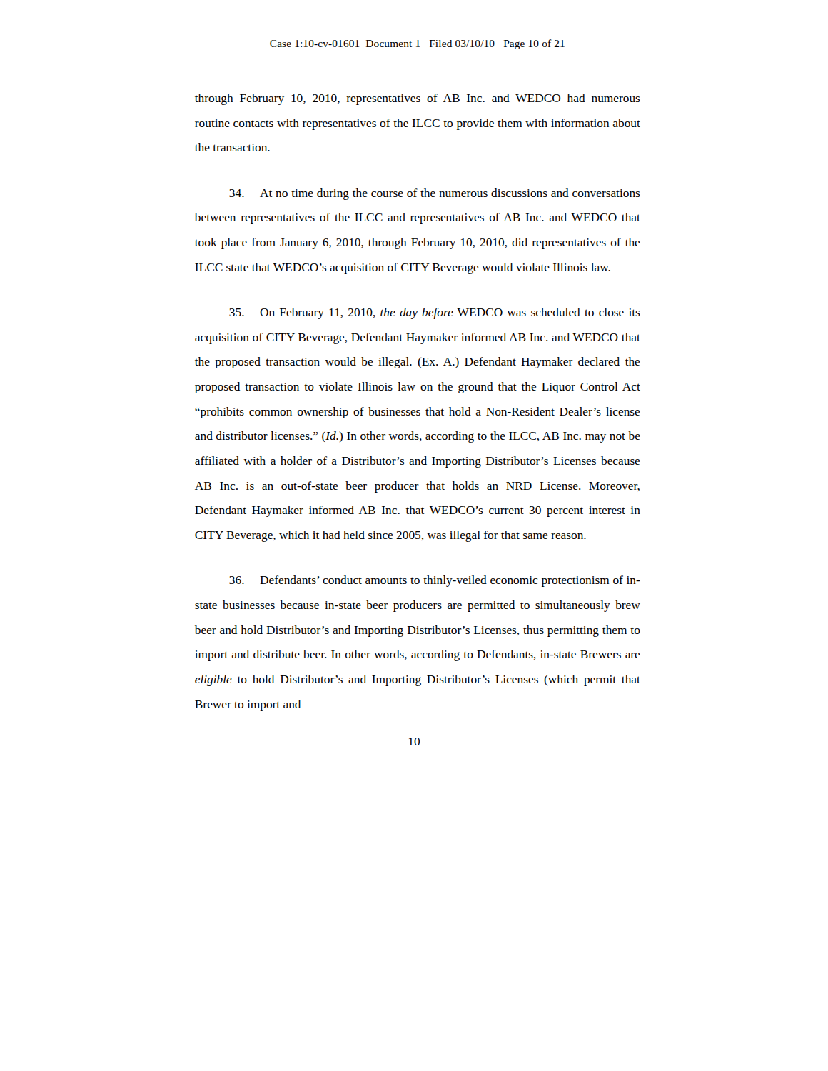Case 1:10-cv-01601 Document 1 Filed 03/10/10 Page 10 of 21
through February 10, 2010, representatives of AB Inc. and WEDCO had numerous routine contacts with representatives of the ILCC to provide them with information about the transaction.
34. At no time during the course of the numerous discussions and conversations between representatives of the ILCC and representatives of AB Inc. and WEDCO that took place from January 6, 2010, through February 10, 2010, did representatives of the ILCC state that WEDCO’s acquisition of CITY Beverage would violate Illinois law.
35. On February 11, 2010, the day before WEDCO was scheduled to close its acquisition of CITY Beverage, Defendant Haymaker informed AB Inc. and WEDCO that the proposed transaction would be illegal. (Ex. A.) Defendant Haymaker declared the proposed transaction to violate Illinois law on the ground that the Liquor Control Act “prohibits common ownership of businesses that hold a Non-Resident Dealer’s license and distributor licenses.” (Id.) In other words, according to the ILCC, AB Inc. may not be affiliated with a holder of a Distributor’s and Importing Distributor’s Licenses because AB Inc. is an out-of-state beer producer that holds an NRD License. Moreover, Defendant Haymaker informed AB Inc. that WEDCO’s current 30 percent interest in CITY Beverage, which it had held since 2005, was illegal for that same reason.
36. Defendants’ conduct amounts to thinly-veiled economic protectionism of in-state businesses because in-state beer producers are permitted to simultaneously brew beer and hold Distributor’s and Importing Distributor’s Licenses, thus permitting them to import and distribute beer. In other words, according to Defendants, in-state Brewers are eligible to hold Distributor’s and Importing Distributor’s Licenses (which permit that Brewer to import and
10